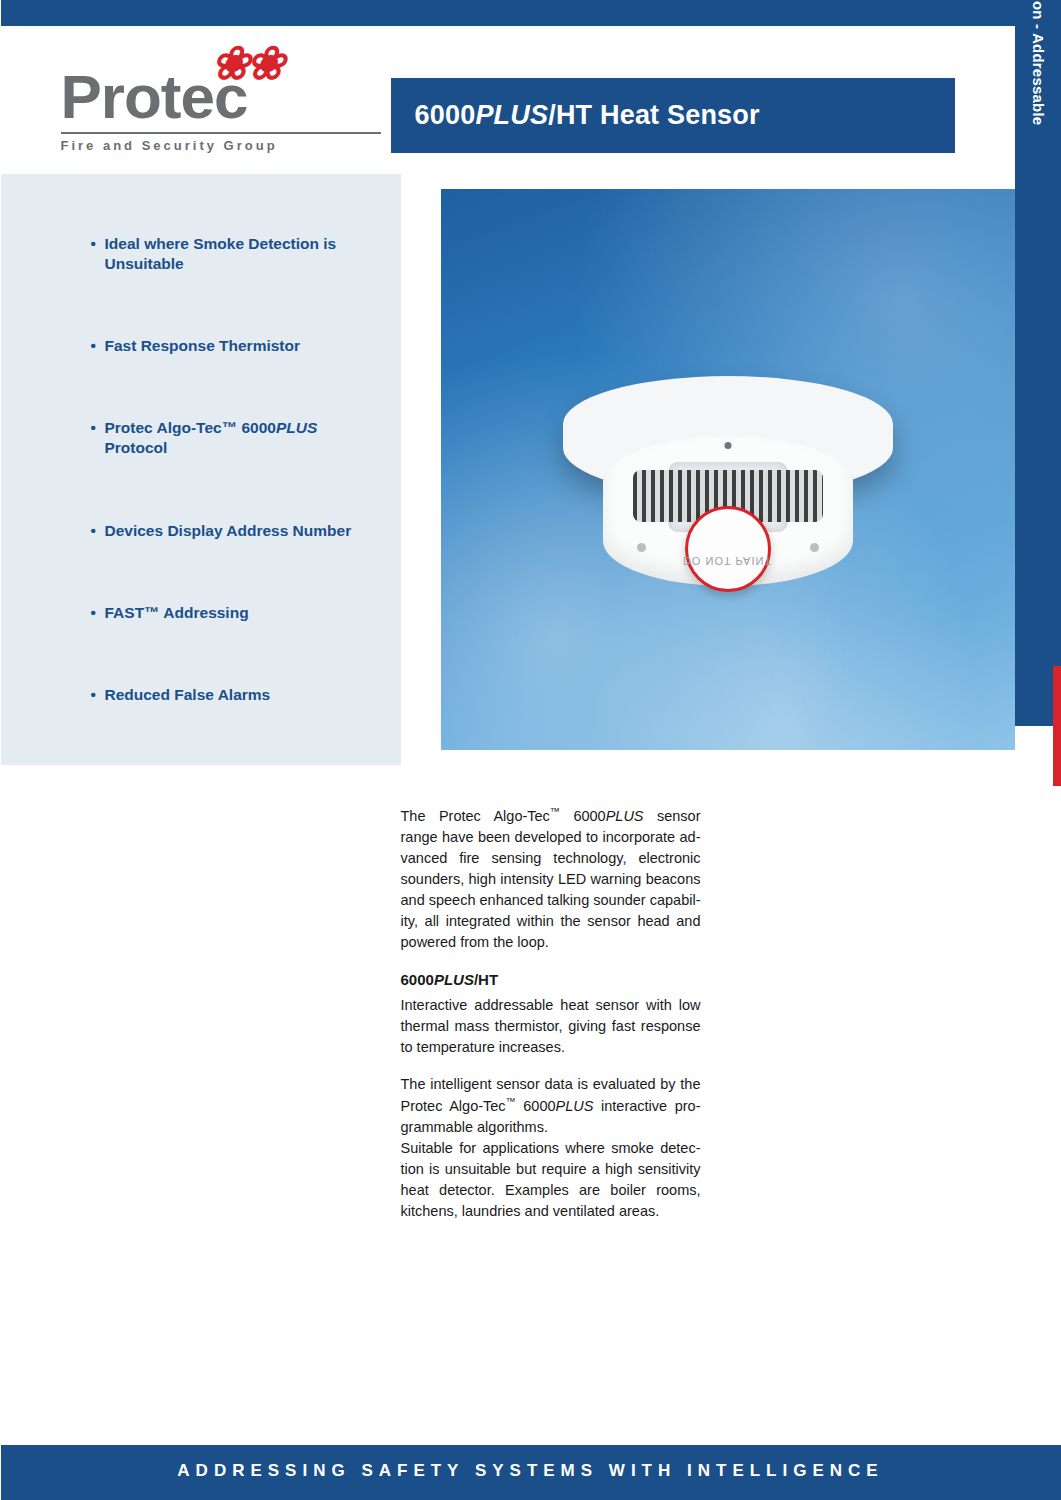Fire Detection - Addressable
Protec❀❀
Fire and Security Group
6000PLUS/HT Heat Sensor
Ideal where Smoke Detection is Unsuitable
Fast Response Thermistor
Protec Algo-Tec™ 6000PLUS Protocol
Devices Display Address Number
FAST™ Addressing
Reduced False Alarms
DO NOT PAINT
The Protec Algo-Tec™ 6000PLUS sensor range have been developed to incorporate advanced fire sensing technology, electronic sounders, high intensity LED warning beacons and speech enhanced talking sounder capability, all integrated within the sensor head and powered from the loop.
6000PLUS/HT
Interactive addressable heat sensor with low thermal mass thermistor, giving fast response to temperature increases.
The intelligent sensor data is evaluated by the Protec Algo-Tec™ 6000PLUS interactive programmable algorithms.
Suitable for applications where smoke detection is unsuitable but require a high sensitivity heat detector. Examples are boiler rooms, kitchens, laundries and ventilated areas.
ADDRESSING SAFETY SYSTEMS WITH INTELLIGENCE